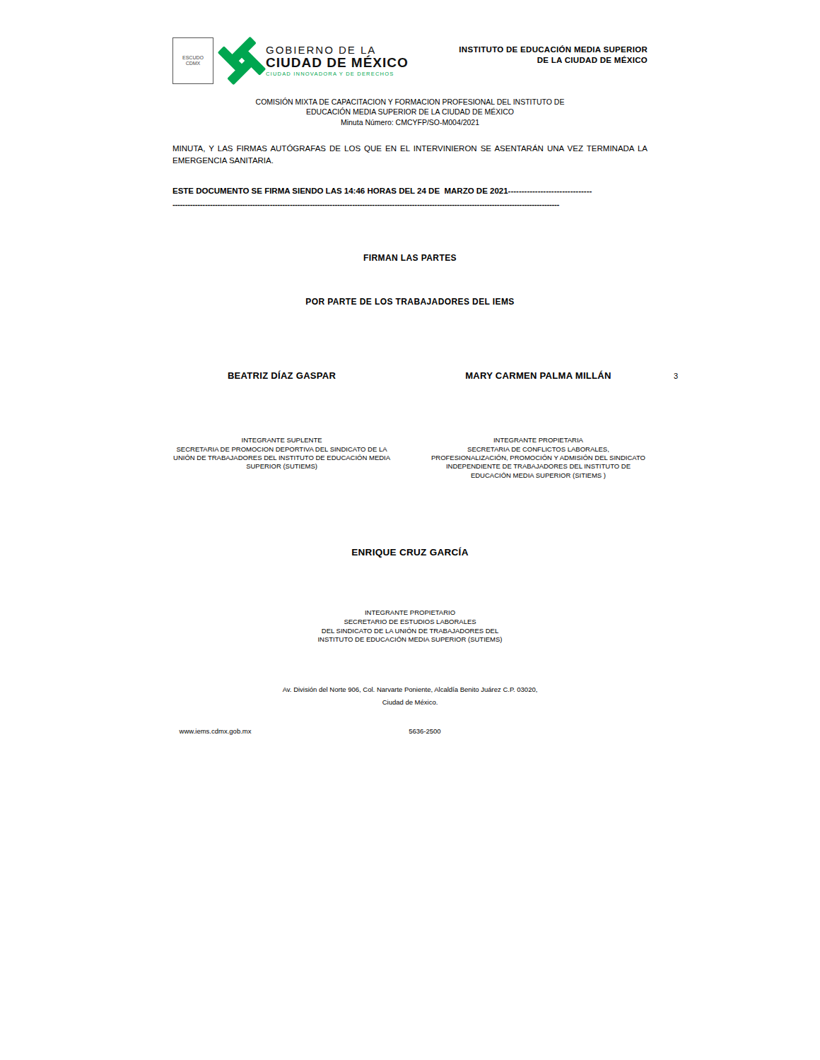ESCUDO
CDMX
GOBIERNO DE LA
CIUDAD DE MÉXICO
CIUDAD INNOVADORA Y DE DERECHOS
INSTITUTO DE EDUCACIÓN MEDIA SUPERIOR
DE LA CIUDAD DE MÉXICO
COMISIÓN MIXTA DE CAPACITACION Y FORMACION PROFESIONAL DEL INSTITUTO DE
EDUCACIÓN MEDIA SUPERIOR DE LA CIUDAD DE MÉXICO
Minuta Número: CMCYFP/SO-M004/2021
MINUTA, Y LAS FIRMAS AUTÓGRAFAS DE LOS QUE EN EL INTERVINIERON SE ASENTARÁN UNA VEZ TERMINADA LA EMERGENCIA SANITARIA.
ESTE DOCUMENTO SE FIRMA SIENDO LAS 14:46 HORAS DEL 24 DE MARZO DE 2021------------------------------- -----------------------------------------------------------------------------------------------------------------------------------------------------------
FIRMAN LAS PARTES
POR PARTE DE LOS TRABAJADORES DEL IEMS
BEATRIZ DÍAZ GASPAR
INTEGRANTE SUPLENTE
SECRETARIA DE PROMOCION DEPORTIVA DEL SINDICATO DE LA UNIÓN DE TRABAJADORES DEL INSTITUTO DE EDUCACIÓN MEDIA SUPERIOR (SUTIEMS)
MARY CARMEN PALMA MILLÁN
INTEGRANTE PROPIETARIA
SECRETARIA DE CONFLICTOS LABORALES, PROFESIONALIZACIÓN, PROMOCIÓN Y ADMISIÓN DEL SINDICATO INDEPENDIENTE DE TRABAJADORES DEL INSTITUTO DE EDUCACIÓN MEDIA SUPERIOR (SITIEMS )
3
ENRIQUE CRUZ GARCÍA
INTEGRANTE PROPIETARIO
SECRETARIO DE ESTUDIOS LABORALES
DEL SINDICATO DE LA UNIÓN DE TRABAJADORES DEL
INSTITUTO DE EDUCACIÓN MEDIA SUPERIOR (SUTIEMS)
Av. División del Norte 906, Col. Narvarte Poniente, Alcaldía Benito Juárez C.P. 03020,
Ciudad de México.
www.iems.cdmx.gob.mx
5636-2500